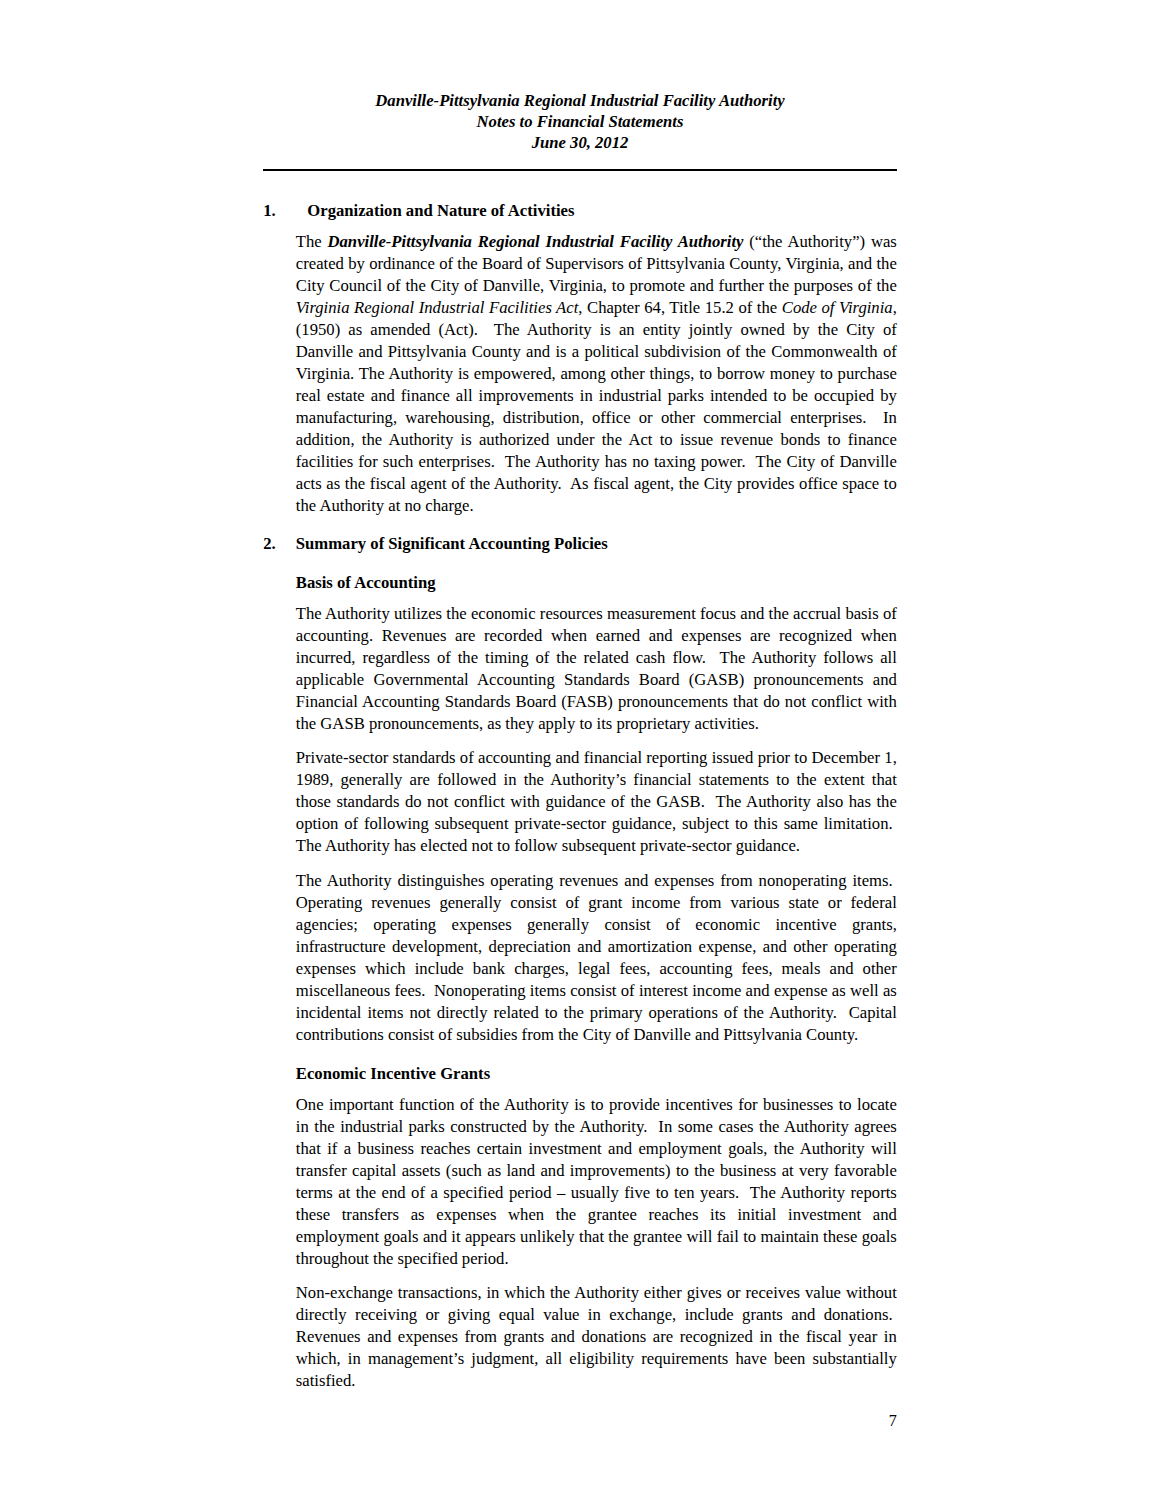Danville-Pittsylvania Regional Industrial Facility Authority Notes to Financial Statements June 30, 2012
Organization and Nature of Activities
The Danville-Pittsylvania Regional Industrial Facility Authority (“the Authority”) was created by ordinance of the Board of Supervisors of Pittsylvania County, Virginia, and the City Council of the City of Danville, Virginia, to promote and further the purposes of the Virginia Regional Industrial Facilities Act, Chapter 64, Title 15.2 of the Code of Virginia, (1950) as amended (Act). The Authority is an entity jointly owned by the City of Danville and Pittsylvania County and is a political subdivision of the Commonwealth of Virginia. The Authority is empowered, among other things, to borrow money to purchase real estate and finance all improvements in industrial parks intended to be occupied by manufacturing, warehousing, distribution, office or other commercial enterprises. In addition, the Authority is authorized under the Act to issue revenue bonds to finance facilities for such enterprises. The Authority has no taxing power. The City of Danville acts as the fiscal agent of the Authority. As fiscal agent, the City provides office space to the Authority at no charge.
Summary of Significant Accounting Policies
Basis of Accounting
The Authority utilizes the economic resources measurement focus and the accrual basis of accounting. Revenues are recorded when earned and expenses are recognized when incurred, regardless of the timing of the related cash flow. The Authority follows all applicable Governmental Accounting Standards Board (GASB) pronouncements and Financial Accounting Standards Board (FASB) pronouncements that do not conflict with the GASB pronouncements, as they apply to its proprietary activities.
Private-sector standards of accounting and financial reporting issued prior to December 1, 1989, generally are followed in the Authority’s financial statements to the extent that those standards do not conflict with guidance of the GASB. The Authority also has the option of following subsequent private-sector guidance, subject to this same limitation. The Authority has elected not to follow subsequent private-sector guidance.
The Authority distinguishes operating revenues and expenses from nonoperating items. Operating revenues generally consist of grant income from various state or federal agencies; operating expenses generally consist of economic incentive grants, infrastructure development, depreciation and amortization expense, and other operating expenses which include bank charges, legal fees, accounting fees, meals and other miscellaneous fees. Nonoperating items consist of interest income and expense as well as incidental items not directly related to the primary operations of the Authority. Capital contributions consist of subsidies from the City of Danville and Pittsylvania County.
Economic Incentive Grants
One important function of the Authority is to provide incentives for businesses to locate in the industrial parks constructed by the Authority. In some cases the Authority agrees that if a business reaches certain investment and employment goals, the Authority will transfer capital assets (such as land and improvements) to the business at very favorable terms at the end of a specified period – usually five to ten years. The Authority reports these transfers as expenses when the grantee reaches its initial investment and employment goals and it appears unlikely that the grantee will fail to maintain these goals throughout the specified period.
Non-exchange transactions, in which the Authority either gives or receives value without directly receiving or giving equal value in exchange, include grants and donations. Revenues and expenses from grants and donations are recognized in the fiscal year in which, in management’s judgment, all eligibility requirements have been substantially satisfied.
7